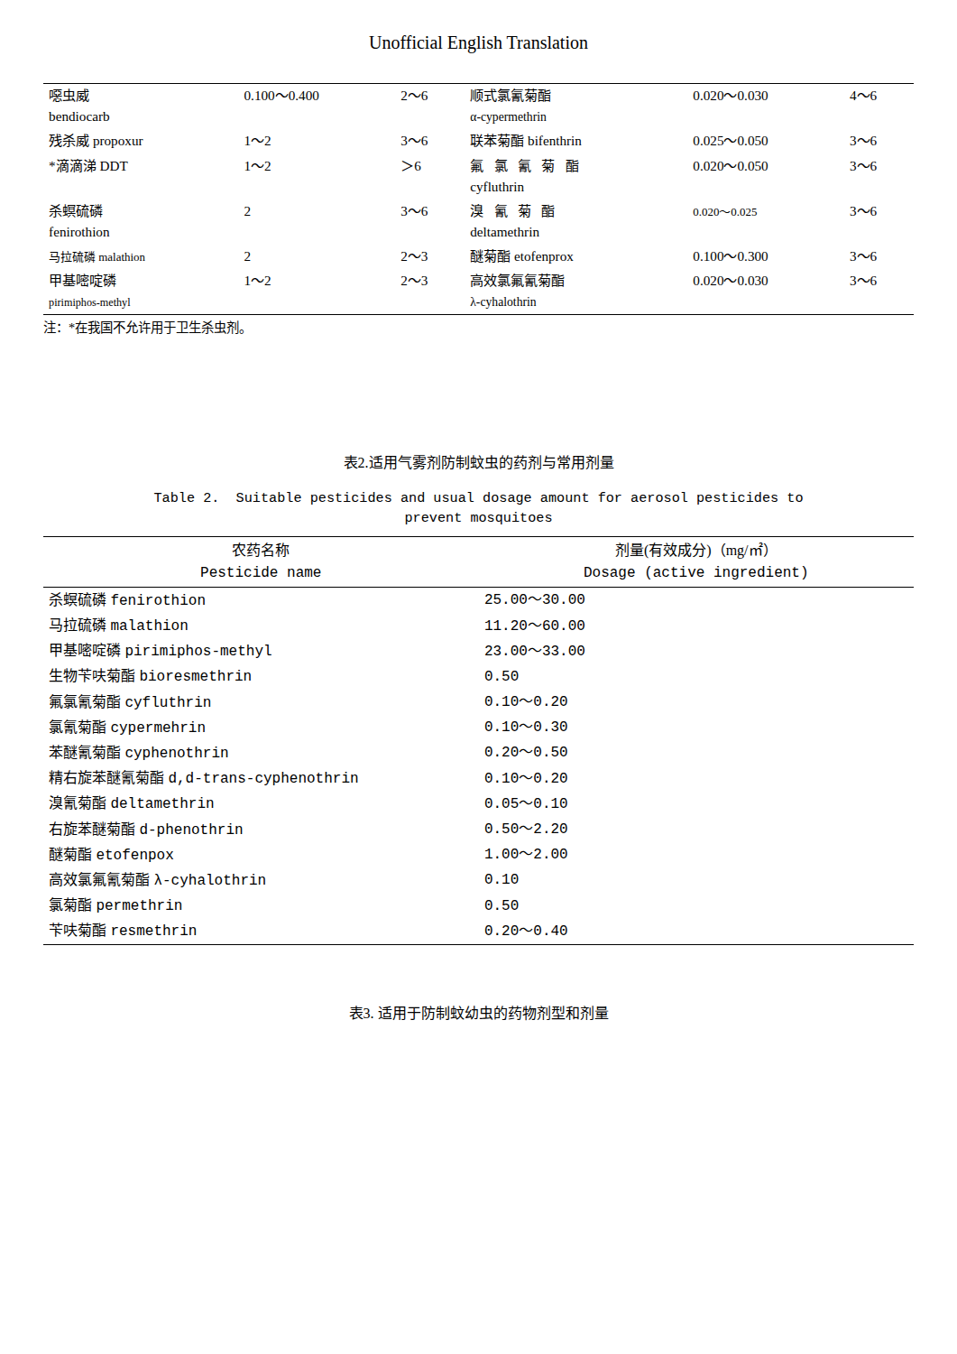Unofficial English Translation
| 噁虫威 bendiocarb | 0.100～0.400 | 2～6 | 顺式氯氰菊酯 α-cypermethrin | 0.020～0.030 | 4～6 |
| 残杀威 propoxur | 1～2 | 3～6 | 联苯菊酯 bifenthrin | 0.025～0.050 | 3～6 |
| *滴滴涕 DDT | 1～2 | ＞6 | 氟 氯 氰 菊 酯 cyfluthrin | 0.020～0.050 | 3～6 |
| 杀螟硫磷 fenirothion | 2 | 3～6 | 溴 氰 菊 酯 deltamethrin | 0.020～0.025 | 3～6 |
| 马拉硫磷 malathion | 2 | 2～3 | 醚菊酯 etofenprox | 0.100～0.300 | 3～6 |
| 甲基嘧啶磷 pirimiphos-methyl | 1～2 | 2～3 | 高效氯氟氰菊酯 λ-cyhalothrin | 0.020～0.030 | 3～6 |
注：*在我国不允许用于卫生杀虫剂。
表2.适用气雾剂防制蚊虫的药剂与常用剂量
Table 2. Suitable pesticides and usual dosage amount for aerosol pesticides to
prevent mosquitoes
| 农药名称 Pesticide name | 剂量(有效成分)（mg/㎡） Dosage (active ingredient) |
| --- | --- |
| 杀螟硫磷 fenirothion | 25.00～30.00 |
| 马拉硫磷 malathion | 11.20～60.00 |
| 甲基嘧啶磷 pirimiphos-methyl | 23.00～33.00 |
| 生物苄呋菊酯 bioresmethrin | 0.50 |
| 氟氯氰菊酯 cyfluthrin | 0.10～0.20 |
| 氯氰菊酯 cypermehrin | 0.10～0.30 |
| 苯醚氰菊酯 cyphenothrin | 0.20～0.50 |
| 精右旋苯醚氰菊酯 d,d-trans-cyphenothrin | 0.10～0.20 |
| 溴氰菊酯 deltamethrin | 0.05～0.10 |
| 右旋苯醚菊酯 d-phenothrin | 0.50～2.20 |
| 醚菊酯 etofenpox | 1.00～2.00 |
| 高效氯氟氰菊酯 λ-cyhalothrin | 0.10 |
| 氯菊酯 permethrin | 0.50 |
| 苄呋菊酯 resmethrin | 0.20～0.40 |
表3. 适用于防制蚊幼虫的药物剂型和剂量